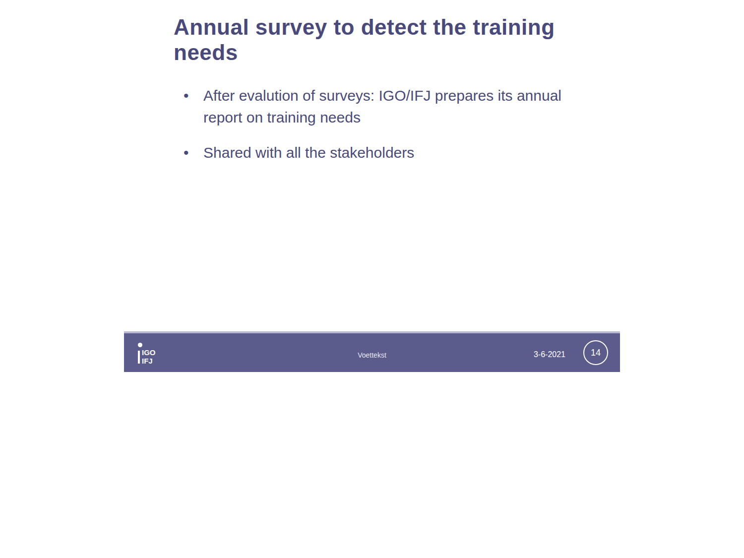Annual survey to detect the training needs
After evalution of surveys: IGO/IFJ prepares its annual report on training needs
Shared with all the stakeholders
IGO
IFJ
Voettekst
3-6-2021
14